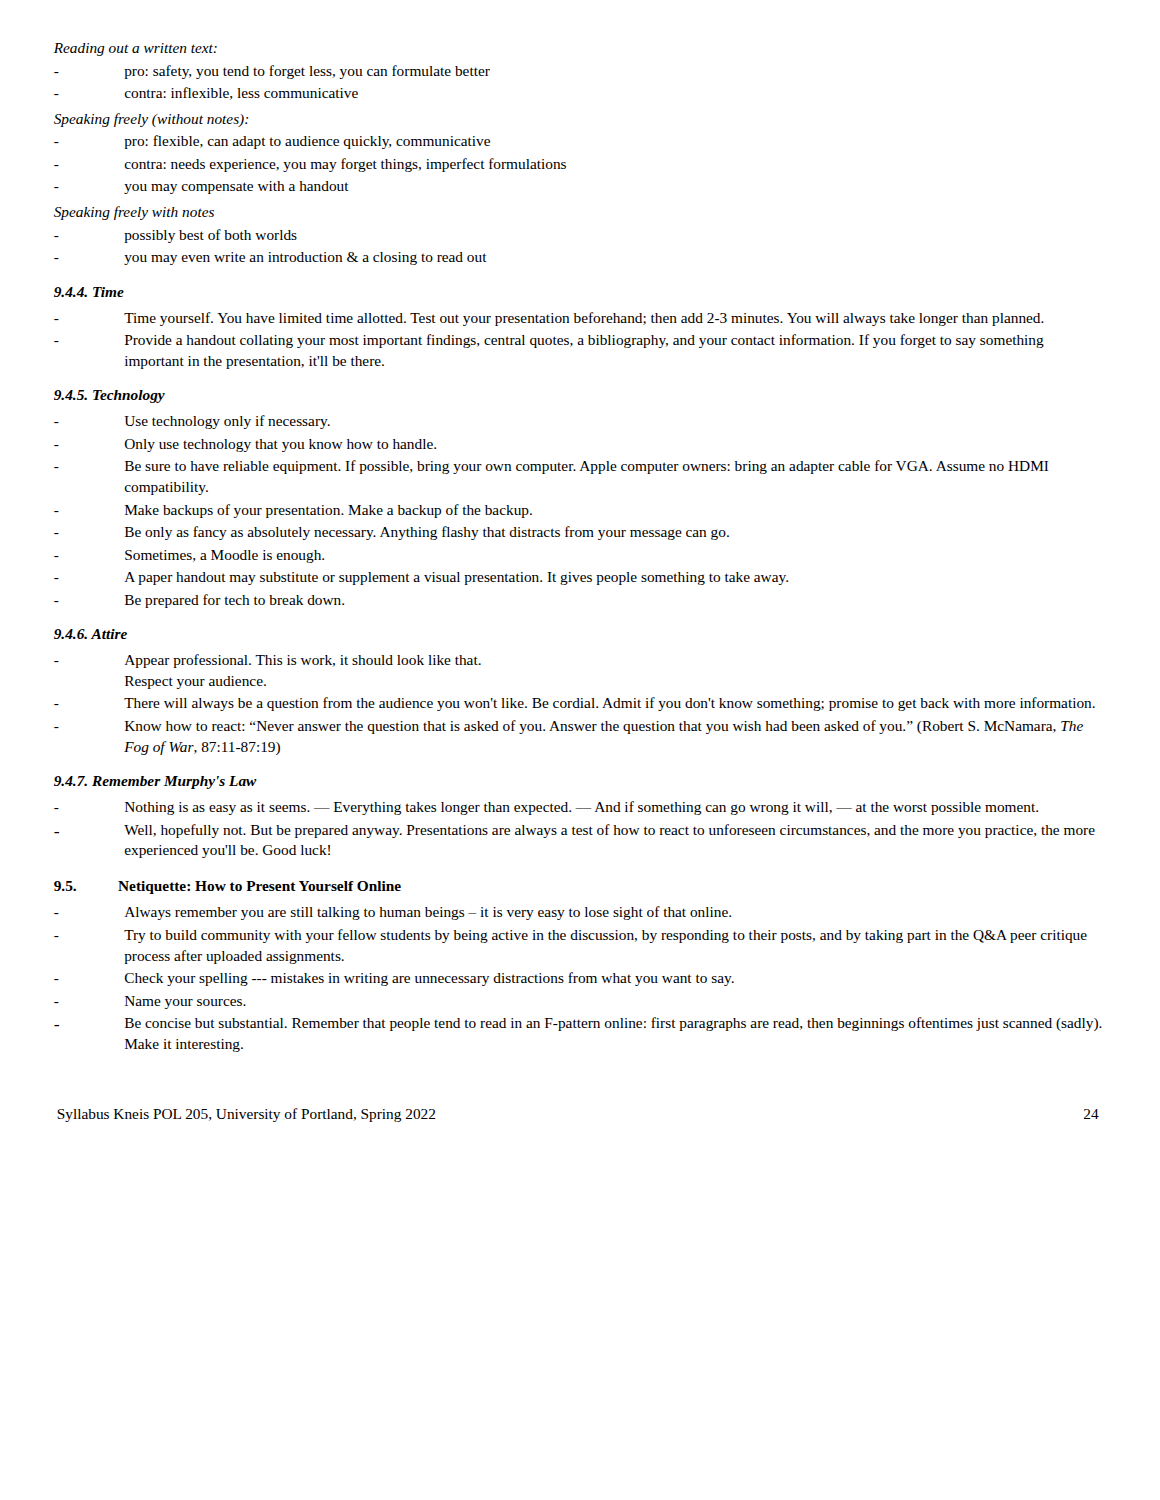Reading out a written text:
pro: safety, you tend to forget less, you can formulate better
contra: inflexible, less communicative
Speaking freely (without notes):
pro: flexible, can adapt to audience quickly, communicative
contra: needs experience, you may forget things, imperfect formulations
you may compensate with a handout
Speaking freely with notes
possibly best of both worlds
you may even write an introduction & a closing to read out
9.4.4. Time
Time yourself. You have limited time allotted. Test out your presentation beforehand; then add 2-3 minutes. You will always take longer than planned.
Provide a handout collating your most important findings, central quotes, a bibliography, and your contact information. If you forget to say something important in the presentation, it'll be there.
9.4.5. Technology
Use technology only if necessary.
Only use technology that you know how to handle.
Be sure to have reliable equipment. If possible, bring your own computer. Apple computer owners: bring an adapter cable for VGA. Assume no HDMI compatibility.
Make backups of your presentation. Make a backup of the backup.
Be only as fancy as absolutely necessary. Anything flashy that distracts from your message can go.
Sometimes, a Moodle is enough.
A paper handout may substitute or supplement a visual presentation. It gives people something to take away.
Be prepared for tech to break down.
9.4.6. Attire
Appear professional. This is work, it should look like that.
Respect your audience.
There will always be a question from the audience you won't like. Be cordial. Admit if you don't know something; promise to get back with more information.
Know how to react: “Never answer the question that is asked of you. Answer the question that you wish had been asked of you.” (Robert S. McNamara, The Fog of War, 87:11-87:19)
9.4.7. Remember Murphy's Law
Nothing is as easy as it seems. –– Everything takes longer than expected. –– And if something can go wrong it will, –– at the worst possible moment.
Well, hopefully not. But be prepared anyway. Presentations are always a test of how to react to unforeseen circumstances, and the more you practice, the more experienced you'll be. Good luck!
9.5. Netiquette: How to Present Yourself Online
Always remember you are still talking to human beings – it is very easy to lose sight of that online.
Try to build community with your fellow students by being active in the discussion, by responding to their posts, and by taking part in the Q&A peer critique process after uploaded assignments.
Check your spelling --- mistakes in writing are unnecessary distractions from what you want to say.
Name your sources.
Be concise but substantial. Remember that people tend to read in an F-pattern online: first paragraphs are read, then beginnings oftentimes just scanned (sadly). Make it interesting.
Syllabus Kneis POL 205, University of Portland, Spring 2022 24